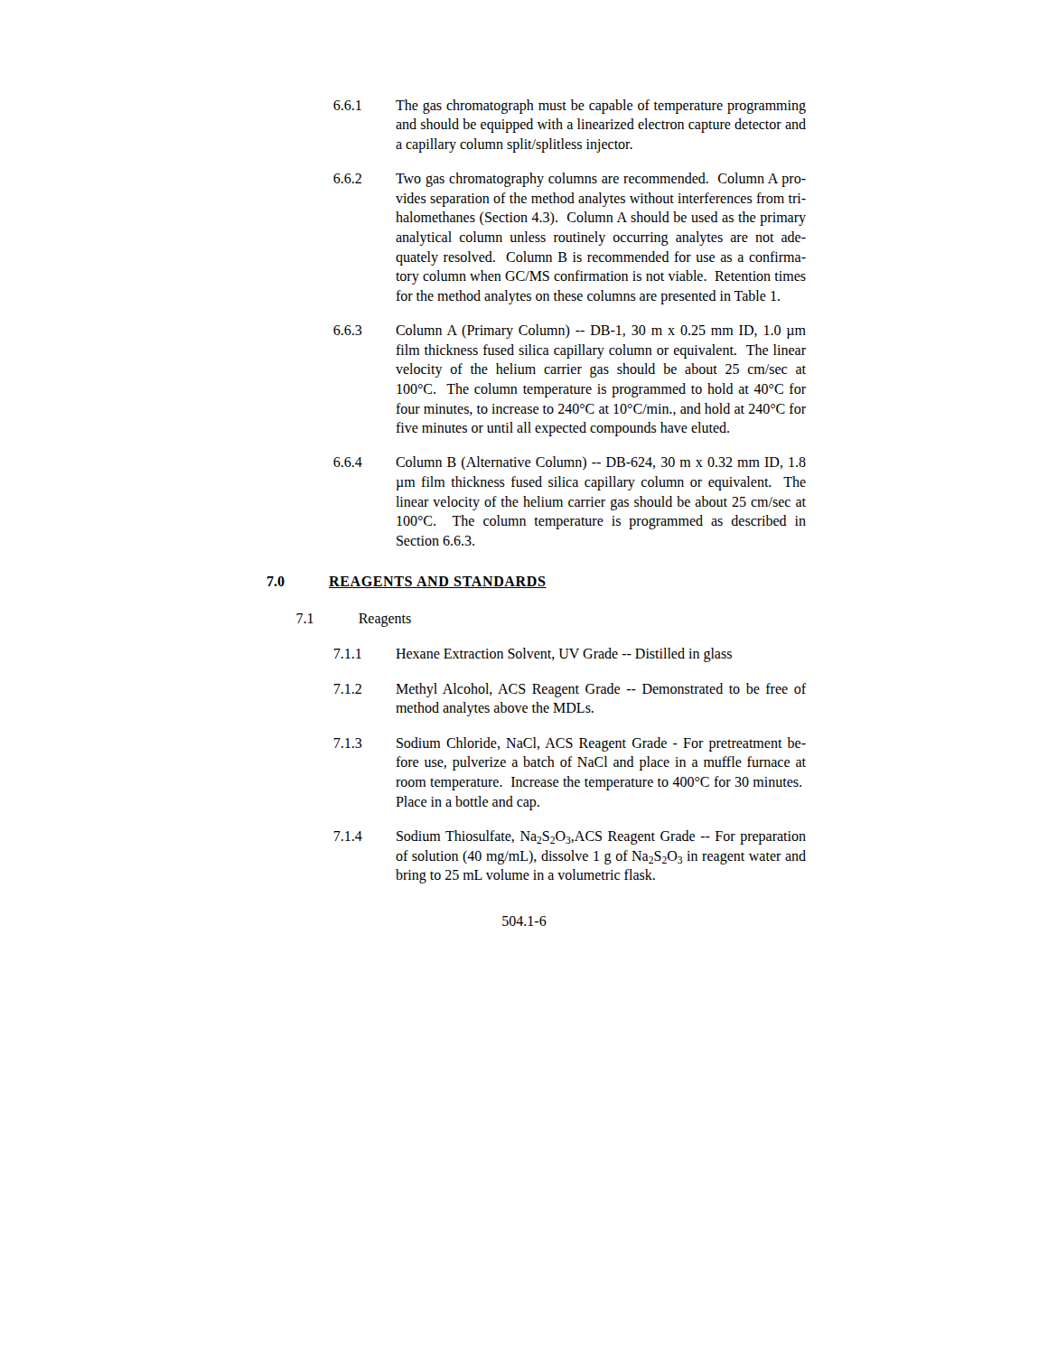6.6.1
The gas chromatograph must be capable of temperature programming and should be equipped with a linearized electron capture detector and a capillary column split/splitless injector.
6.6.2
Two gas chromatography columns are recommended. Column A provides separation of the method analytes without interferences from trihalomethanes (Section 4.3). Column A should be used as the primary analytical column unless routinely occurring analytes are not adequately resolved. Column B is recommended for use as a confirmatory column when GC/MS confirmation is not viable. Retention times for the method analytes on these columns are presented in Table 1.
6.6.3
Column A (Primary Column) -- DB-1, 30 m x 0.25 mm ID, 1.0 µm film thickness fused silica capillary column or equivalent. The linear velocity of the helium carrier gas should be about 25 cm/sec at 100°C. The column temperature is programmed to hold at 40°C for four minutes, to increase to 240°C at 10°C/min., and hold at 240°C for five minutes or until all expected compounds have eluted.
6.6.4
Column B (Alternative Column) -- DB-624, 30 m x 0.32 mm ID, 1.8 µm film thickness fused silica capillary column or equivalent. The linear velocity of the helium carrier gas should be about 25 cm/sec at 100°C. The column temperature is programmed as described in Section 6.6.3.
7.0
REAGENTS AND STANDARDS
7.1
Reagents
7.1.1
Hexane Extraction Solvent, UV Grade -- Distilled in glass
7.1.2
Methyl Alcohol, ACS Reagent Grade -- Demonstrated to be free of method analytes above the MDLs.
7.1.3
Sodium Chloride, NaCl, ACS Reagent Grade - For pretreatment before use, pulverize a batch of NaCl and place in a muffle furnace at room temperature. Increase the temperature to 400°C for 30 minutes. Place in a bottle and cap.
7.1.4
Sodium Thiosulfate, Na2S2O3,ACS Reagent Grade -- For preparation of solution (40 mg/mL), dissolve 1 g of Na2S2O3 in reagent water and bring to 25 mL volume in a volumetric flask.
504.1-6